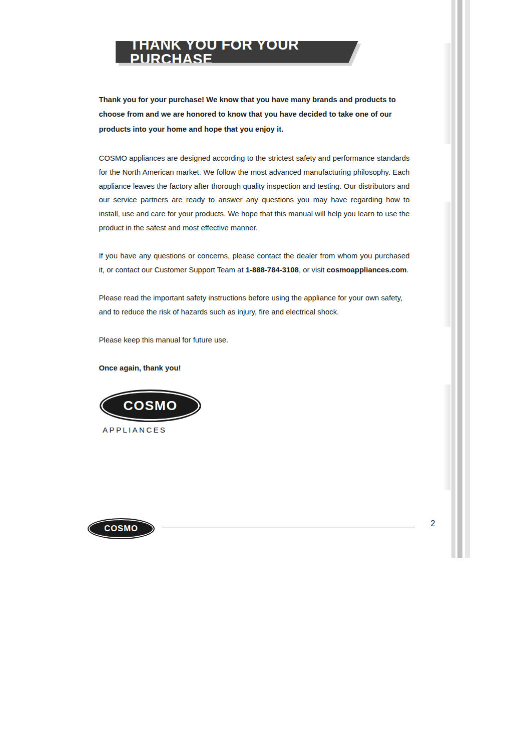Thank you for your purchase
Thank you for your purchase! We know that you have many brands and products to choose from and we are honored to know that you have decided to take one of our products into your home and hope that you enjoy it.
COSMO appliances are designed according to the strictest safety and performance standards for the North American market. We follow the most advanced manufacturing philosophy. Each appliance leaves the factory after thorough quality inspection and testing. Our distributors and our service partners are ready to answer any questions you may have regarding how to install, use and care for your products. We hope that this manual will help you learn to use the product in the safest and most effective manner.
If you have any questions or concerns, please contact the dealer from whom you purchased it, or contact our Customer Support Team at 1-888-784-3108, or visit cosmoappliances.com.
Please read the important safety instructions before using the appliance for your own safety, and to reduce the risk of hazards such as injury, fire and electrical shock.
Please keep this manual for future use.
Once again, thank you!
COSMO
APPLIANCES
COSMO
2